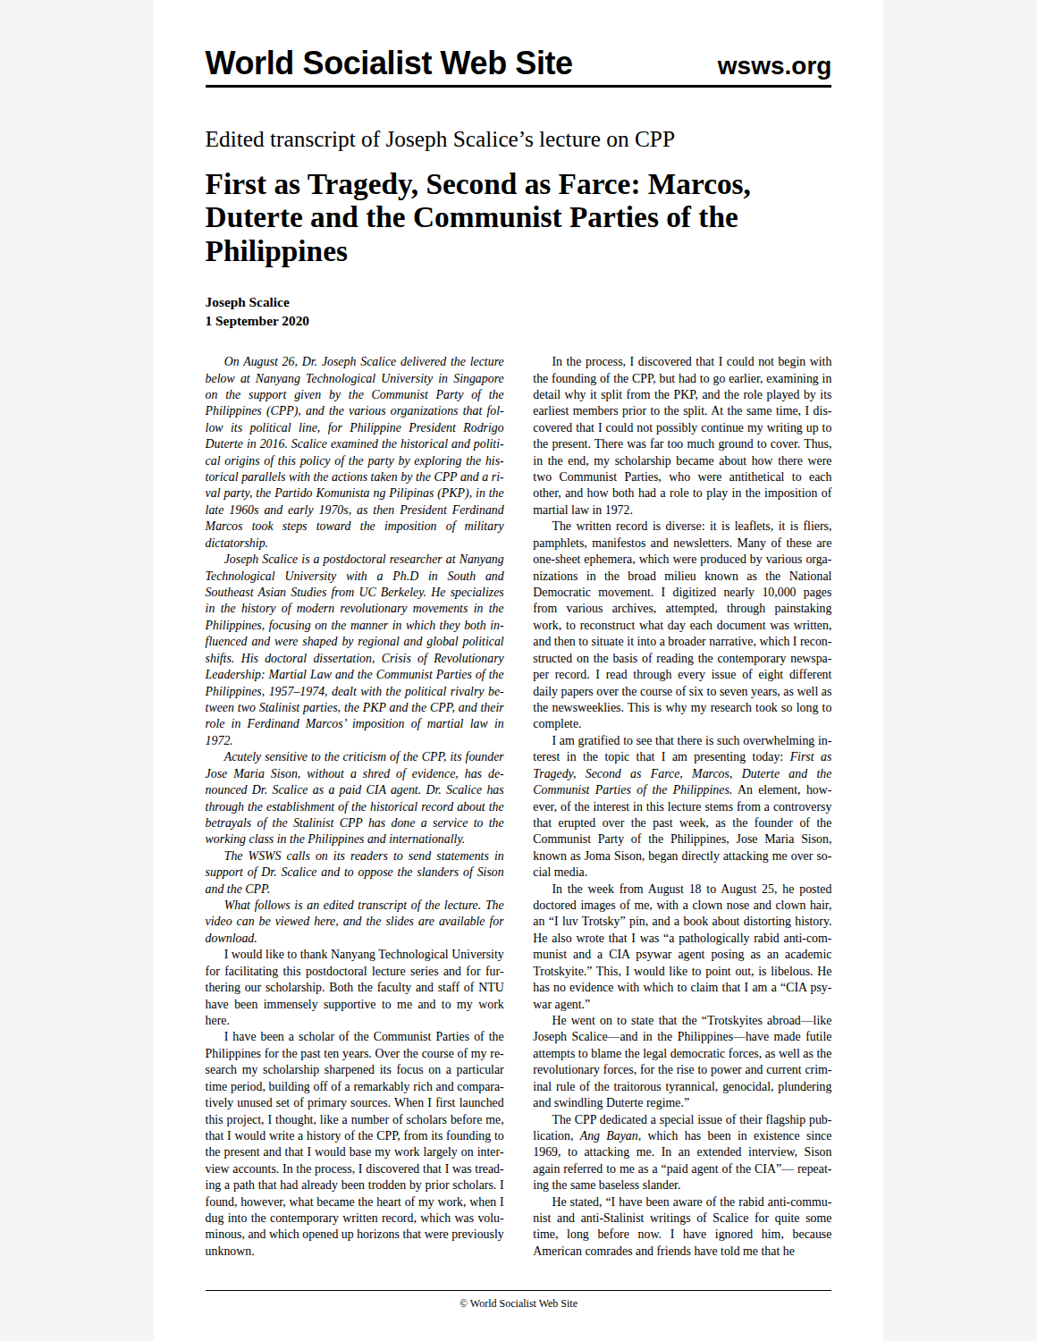World Socialist Web Site
wsws.org
Edited transcript of Joseph Scalice’s lecture on CPP
First as Tragedy, Second as Farce: Marcos, Duterte and the Communist Parties of the Philippines
Joseph Scalice
1 September 2020
On August 26, Dr. Joseph Scalice delivered the lecture below at Nanyang Technological University in Singapore on the support given by the Communist Party of the Philippines (CPP), and the various organizations that follow its political line, for Philippine President Rodrigo Duterte in 2016. Scalice examined the historical and political origins of this policy of the party by exploring the historical parallels with the actions taken by the CPP and a rival party, the Partido Komunista ng Pilipinas (PKP), in the late 1960s and early 1970s, as then President Ferdinand Marcos took steps toward the imposition of military dictatorship.
Joseph Scalice is a postdoctoral researcher at Nanyang Technological University with a Ph.D in South and Southeast Asian Studies from UC Berkeley. He specializes in the history of modern revolutionary movements in the Philippines, focusing on the manner in which they both influenced and were shaped by regional and global political shifts. His doctoral dissertation, Crisis of Revolutionary Leadership: Martial Law and the Communist Parties of the Philippines, 1957–1974, dealt with the political rivalry between two Stalinist parties, the PKP and the CPP, and their role in Ferdinand Marcos’ imposition of martial law in 1972.
Acutely sensitive to the criticism of the CPP, its founder Jose Maria Sison, without a shred of evidence, has denounced Dr. Scalice as a paid CIA agent. Dr. Scalice has through the establishment of the historical record about the betrayals of the Stalinist CPP has done a service to the working class in the Philippines and internationally.
The WSWS calls on its readers to send statements in support of Dr. Scalice and to oppose the slanders of Sison and the CPP.
What follows is an edited transcript of the lecture. The video can be viewed here, and the slides are available for download.
I would like to thank Nanyang Technological University for facilitating this postdoctoral lecture series and for furthering our scholarship. Both the faculty and staff of NTU have been immensely supportive to me and to my work here.
I have been a scholar of the Communist Parties of the Philippines for the past ten years. Over the course of my research my scholarship sharpened its focus on a particular time period, building off of a remarkably rich and comparatively unused set of primary sources. When I first launched this project, I thought, like a number of scholars before me, that I would write a history of the CPP, from its founding to the present and that I would base my work largely on interview accounts. In the process, I discovered that I was treading a path that had already been trodden by prior scholars. I found, however, what became the heart of my work, when I dug into the contemporary written record, which was voluminous, and which opened up horizons that were previously unknown.
In the process, I discovered that I could not begin with the founding of the CPP, but had to go earlier, examining in detail why it split from the PKP, and the role played by its earliest members prior to the split. At the same time, I discovered that I could not possibly continue my writing up to the present. There was far too much ground to cover. Thus, in the end, my scholarship became about how there were two Communist Parties, who were antithetical to each other, and how both had a role to play in the imposition of martial law in 1972.
The written record is diverse: it is leaflets, it is fliers, pamphlets, manifestos and newsletters. Many of these are one-sheet ephemera, which were produced by various organizations in the broad milieu known as the National Democratic movement. I digitized nearly 10,000 pages from various archives, attempted, through painstaking work, to reconstruct what day each document was written, and then to situate it into a broader narrative, which I reconstructed on the basis of reading the contemporary newspaper record. I read through every issue of eight different daily papers over the course of six to seven years, as well as the newsweeklies. This is why my research took so long to complete.
I am gratified to see that there is such overwhelming interest in the topic that I am presenting today: First as Tragedy, Second as Farce, Marcos, Duterte and the Communist Parties of the Philippines. An element, however, of the interest in this lecture stems from a controversy that erupted over the past week, as the founder of the Communist Party of the Philippines, Jose Maria Sison, known as Joma Sison, began directly attacking me over social media.
In the week from August 18 to August 25, he posted doctored images of me, with a clown nose and clown hair, an “I luv Trotsky” pin, and a book about distorting history. He also wrote that I was “a pathologically rabid anti-communist and a CIA psywar agent posing as an academic Trotskyite.” This, I would like to point out, is libelous. He has no evidence with which to claim that I am a “CIA psywar agent.”
He went on to state that the “Trotskyites abroad—like Joseph Scalice—and in the Philippines—have made futile attempts to blame the legal democratic forces, as well as the revolutionary forces, for the rise to power and current criminal rule of the traitorous tyrannical, genocidal, plundering and swindling Duterte regime.”
The CPP dedicated a special issue of their flagship publication, Ang Bayan, which has been in existence since 1969, to attacking me. In an extended interview, Sison again referred to me as a “paid agent of the CIA”— repeating the same baseless slander.
He stated, “I have been aware of the rabid anti-communist and anti-Stalinist writings of Scalice for quite some time, long before now. I have ignored him, because American comrades and friends have told me that he
© World Socialist Web Site